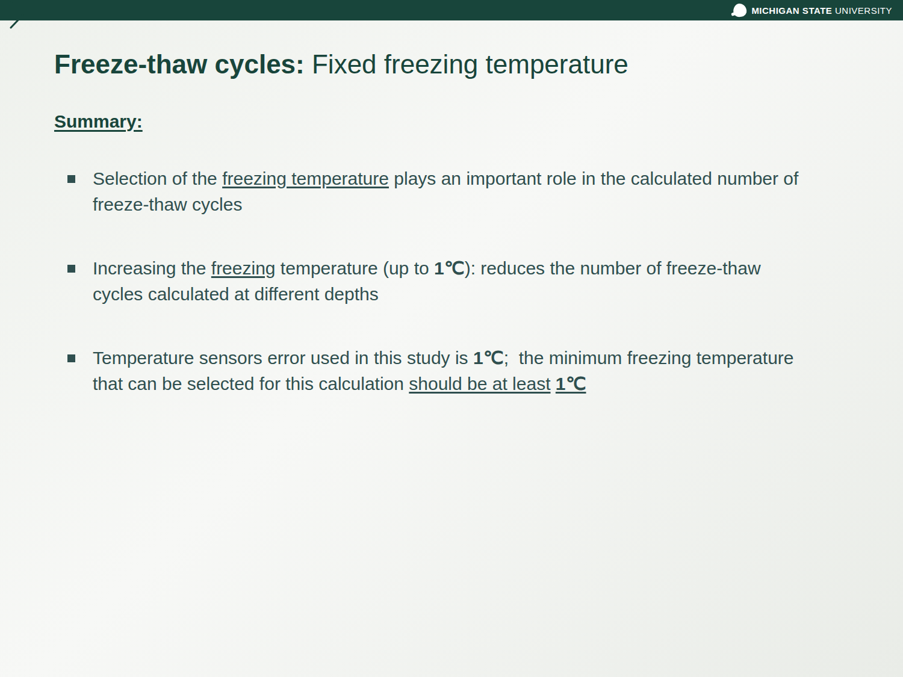MICHIGAN STATE UNIVERSITY
Freeze-thaw cycles: Fixed freezing temperature
Summary:
Selection of the freezing temperature plays an important role in the calculated number of freeze-thaw cycles
Increasing the freezing temperature (up to 1℃): reduces the number of freeze-thaw cycles calculated at different depths
Temperature sensors error used in this study is 1℃; the minimum freezing temperature that can be selected for this calculation should be at least 1℃